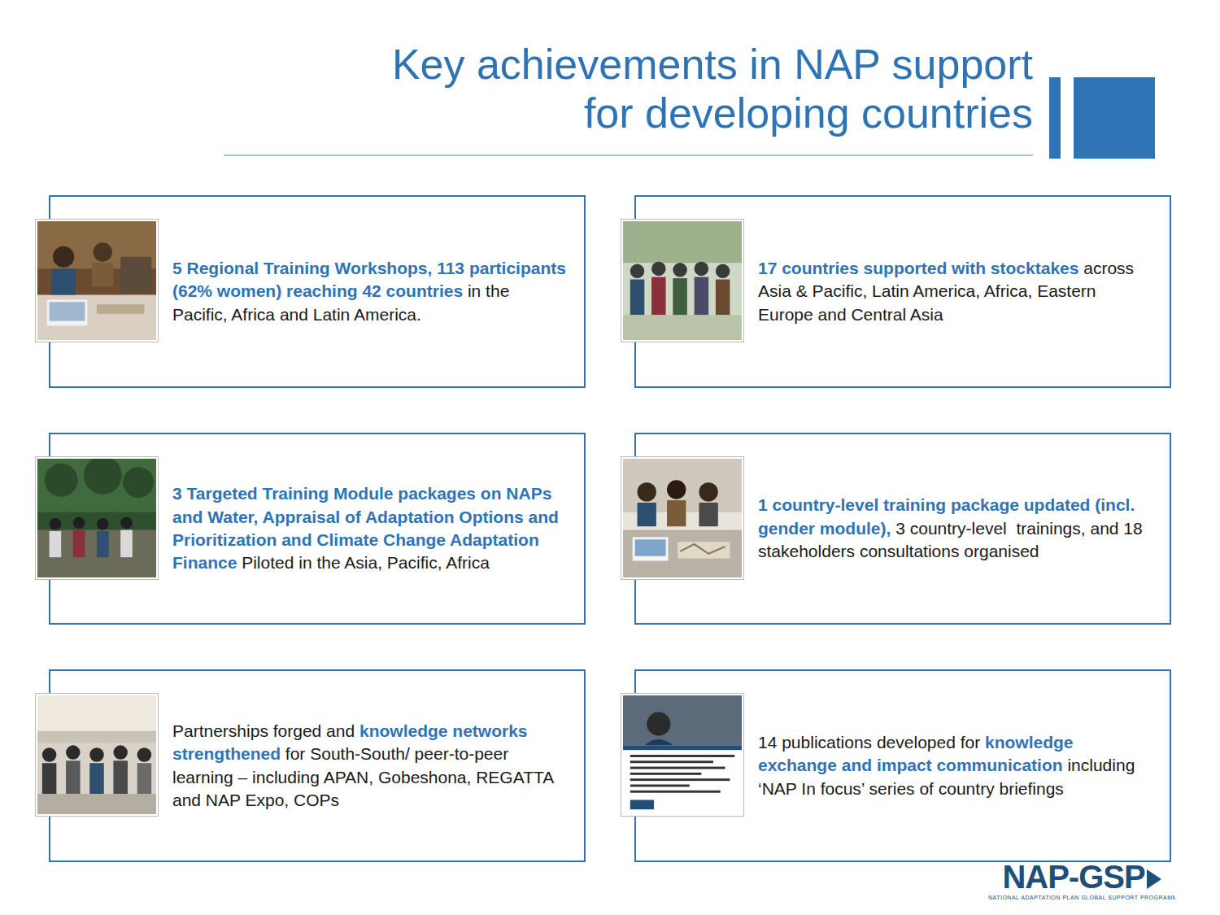Key achievements in NAP support
for developing countries
5 Regional Training Workshops, 113 participants (62% women) reaching 42 countries in the Pacific, Africa and Latin America.
17 countries supported with stocktakes across Asia & Pacific, Latin America, Africa, Eastern Europe and Central Asia
3 Targeted Training Module packages on NAPs and Water, Appraisal of Adaptation Options and Prioritization and Climate Change Adaptation Finance Piloted in the Asia, Pacific, Africa
1 country-level training package updated (incl. gender module), 3 country-level trainings, and 18 stakeholders consultations organised
Partnerships forged and knowledge networks strengthened for South-South/ peer-to-peer learning – including APAN, Gobeshona, REGATTA and NAP Expo, COPs
14 publications developed for knowledge exchange and impact communication including ‘NAP In focus’ series of country briefings
NAP-GSP
NATIONAL ADAPTATION PLAN GLOBAL SUPPORT PROGRAMME